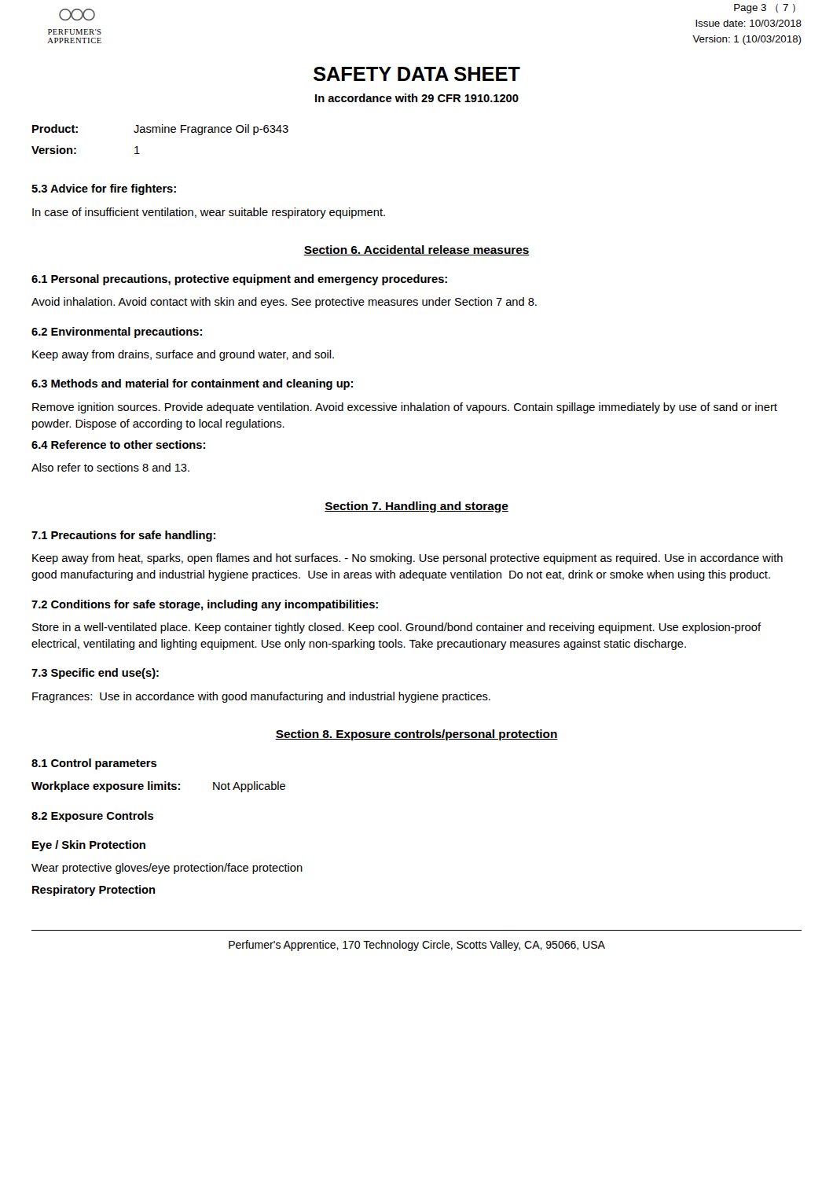○○○
PERFUMER'S
APPRENTICE
Page 3 （ 7 ）
Issue date: 10/03/2018
Version: 1 (10/03/2018)
SAFETY DATA SHEET
In accordance with 29 CFR 1910.1200
| Product: | Jasmine Fragrance Oil p-6343 |
| Version: | 1 |
5.3 Advice for fire fighters:
In case of insufficient ventilation, wear suitable respiratory equipment.
Section 6. Accidental release measures
6.1 Personal precautions, protective equipment and emergency procedures:
Avoid inhalation. Avoid contact with skin and eyes. See protective measures under Section 7 and 8.
6.2 Environmental precautions:
Keep away from drains, surface and ground water, and soil.
6.3 Methods and material for containment and cleaning up:
Remove ignition sources. Provide adequate ventilation. Avoid excessive inhalation of vapours. Contain spillage immediately by use of sand or inert powder. Dispose of according to local regulations.
6.4 Reference to other sections:
Also refer to sections 8 and 13.
Section 7. Handling and storage
7.1 Precautions for safe handling:
Keep away from heat, sparks, open flames and hot surfaces. - No smoking. Use personal protective equipment as required. Use in accordance with good manufacturing and industrial hygiene practices. Use in areas with adequate ventilation Do not eat, drink or smoke when using this product.
7.2 Conditions for safe storage, including any incompatibilities:
Store in a well-ventilated place. Keep container tightly closed. Keep cool. Ground/bond container and receiving equipment. Use explosion-proof electrical, ventilating and lighting equipment. Use only non-sparking tools. Take precautionary measures against static discharge.
7.3 Specific end use(s):
Fragrances: Use in accordance with good manufacturing and industrial hygiene practices.
Section 8. Exposure controls/personal protection
8.1 Control parameters
Workplace exposure limits: Not Applicable
8.2 Exposure Controls
Eye / Skin Protection
Wear protective gloves/eye protection/face protection
Respiratory Protection
Perfumer's Apprentice, 170 Technology Circle, Scotts Valley, CA, 95066, USA